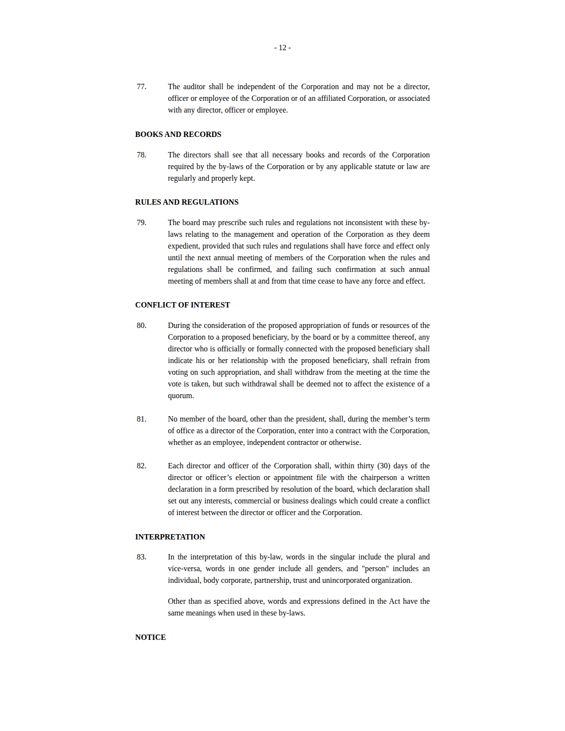- 12 -
77.
The auditor shall be independent of the Corporation and may not be a director, officer or employee of the Corporation or of an affiliated Corporation, or associated with any director, officer or employee.
Books and Records
78.
The directors shall see that all necessary books and records of the Corporation required by the by-laws of the Corporation or by any applicable statute or law are regularly and properly kept.
Rules and Regulations
79.
The board may prescribe such rules and regulations not inconsistent with these by-laws relating to the management and operation of the Corporation as they deem expedient, provided that such rules and regulations shall have force and effect only until the next annual meeting of members of the Corporation when the rules and regulations shall be confirmed, and failing such confirmation at such annual meeting of members shall at and from that time cease to have any force and effect.
Conflict of Interest
80.
During the consideration of the proposed appropriation of funds or resources of the Corporation to a proposed beneficiary, by the board or by a committee thereof, any director who is officially or formally connected with the proposed beneficiary shall indicate his or her relationship with the proposed beneficiary, shall refrain from voting on such appropriation, and shall withdraw from the meeting at the time the vote is taken, but such withdrawal shall be deemed not to affect the existence of a quorum.
81.
No member of the board, other than the president, shall, during the member’s term of office as a director of the Corporation, enter into a contract with the Corporation, whether as an employee, independent contractor or otherwise.
82.
Each director and officer of the Corporation shall, within thirty (30) days of the director or officer’s election or appointment file with the chairperson a written declaration in a form prescribed by resolution of the board, which declaration shall set out any interests, commercial or business dealings which could create a conflict of interest between the director or officer and the Corporation.
Interpretation
83.
In the interpretation of this by-law, words in the singular include the plural and vice-versa, words in one gender include all genders, and "person" includes an individual, body corporate, partnership, trust and unincorporated organization.
Other than as specified above, words and expressions defined in the Act have the same meanings when used in these by-laws.
Notice